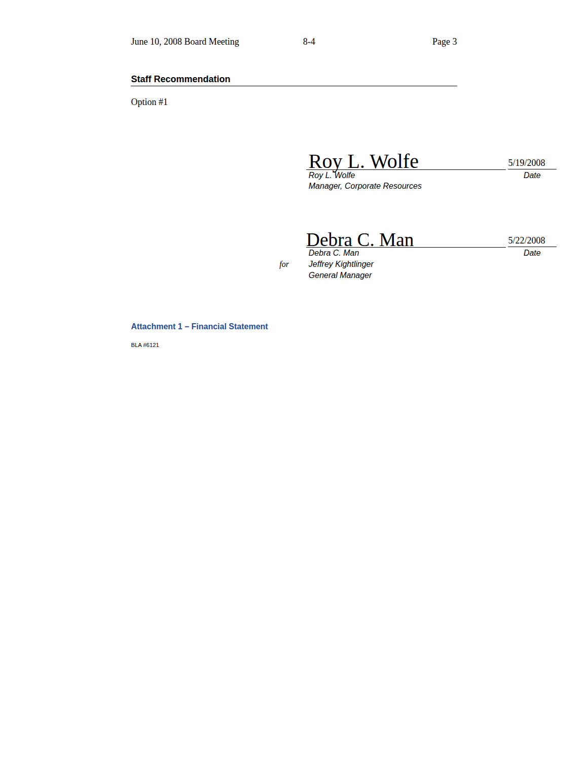June 10, 2008 Board Meeting
8-4
Page 3
Staff Recommendation
Option #1
Roy L. Wolfe
5/19/2008
Roy L. WolfeDate
Manager, Corporate Resources
Debra C. Man
5/22/2008
Debra C. ManDate
for Jeffrey Kightlinger
General Manager
Attachment 1 – Financial Statement
BLA #6121